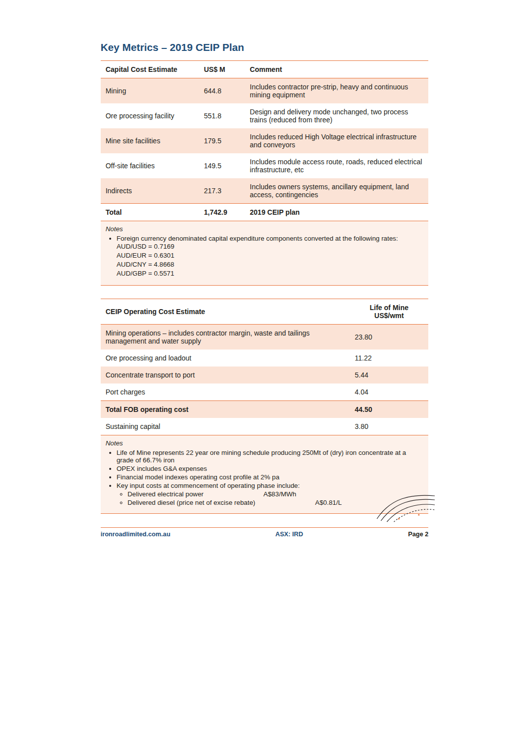Key Metrics – 2019 CEIP Plan
| Capital Cost Estimate | US$ M | Comment |
| --- | --- | --- |
| Mining | 644.8 | Includes contractor pre-strip, heavy and continuous mining equipment |
| Ore processing facility | 551.8 | Design and delivery mode unchanged, two process trains (reduced from three) |
| Mine site facilities | 179.5 | Includes reduced High Voltage electrical infrastructure and conveyors |
| Off-site facilities | 149.5 | Includes module access route, roads, reduced electrical infrastructure, etc |
| Indirects | 217.3 | Includes owners systems, ancillary equipment, land access, contingencies |
| Total | 1,742.9 | 2019 CEIP plan |
Notes
Foreign currency denominated capital expenditure components converted at the following rates:
AUD/USD = 0.7169
AUD/EUR = 0.6301
AUD/CNY = 4.8668
AUD/GBP = 0.5571
| CEIP Operating Cost Estimate | Life of Mine US$/wmt |
| --- | --- |
| Mining operations – includes contractor margin, waste and tailings management and water supply | 23.80 |
| Ore processing and loadout | 11.22 |
| Concentrate transport to port | 5.44 |
| Port charges | 4.04 |
| Total FOB operating cost | 44.50 |
| Sustaining capital | 3.80 |
Notes
Life of Mine represents 22 year ore mining schedule producing 250Mt of (dry) iron concentrate at a grade of 66.7% iron
OPEX includes G&A expenses
Financial model indexes operating cost profile at 2% pa
Key input costs at commencement of operating phase include:
Delivered electrical power A$83/MWh
Delivered diesel (price net of excise rebate) A$0.81/L
ironroadlimited.com.au
ASX: IRD
Page 2